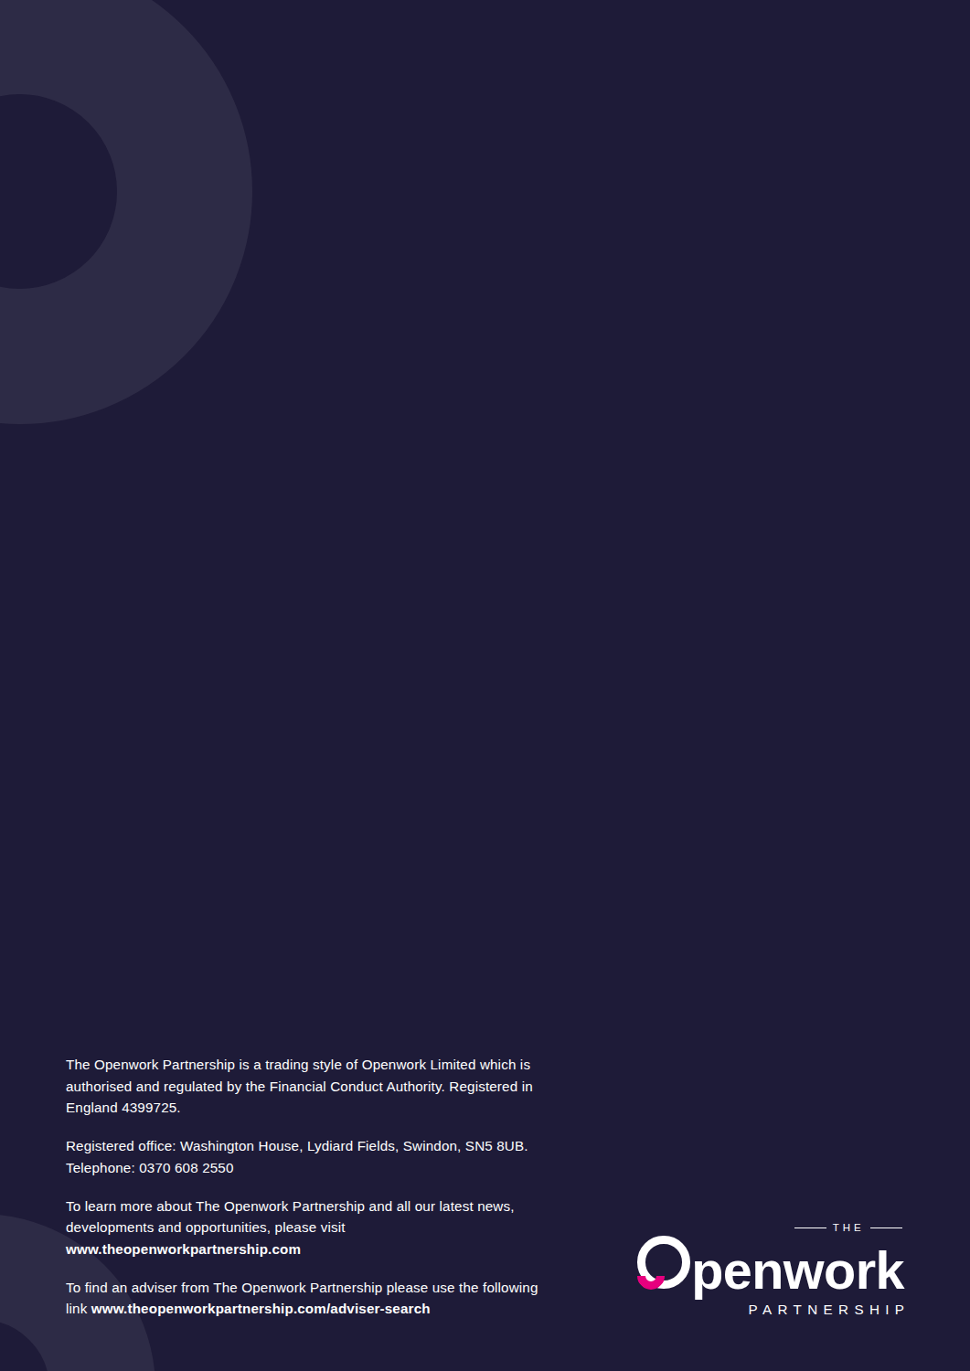The Openwork Partnership is a trading style of Openwork Limited which is authorised and regulated by the Financial Conduct Authority. Registered in England 4399725.
Registered office: Washington House, Lydiard Fields, Swindon, SN5 8UB.
Telephone: 0370 608 2550
To learn more about The Openwork Partnership and all our latest news, developments and opportunities, please visit www.theopenworkpartnership.com
To find an adviser from The Openwork Partnership please use the following link www.theopenworkpartnership.com/adviser-search
THE penwork PARTNERSHIP